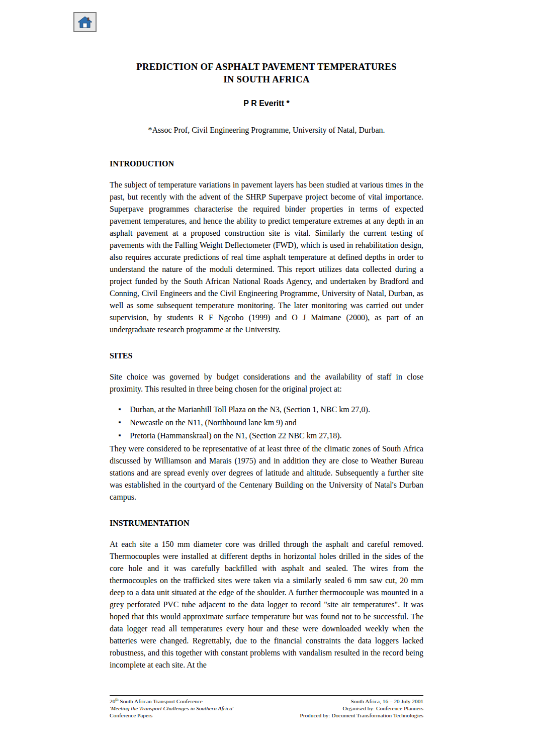PREDICTION OF ASPHALT PAVEMENT TEMPERATURES
IN SOUTH AFRICA
P R Everitt *
*Assoc Prof, Civil Engineering Programme, University of Natal, Durban.
Introduction
The subject of temperature variations in pavement layers has been studied at various times in the past, but recently with the advent of the SHRP Superpave project become of vital importance. Superpave programmes characterise the required binder properties in terms of expected pavement temperatures, and hence the ability to predict temperature extremes at any depth in an asphalt pavement at a proposed construction site is vital. Similarly the current testing of pavements with the Falling Weight Deflectometer (FWD), which is used in rehabilitation design, also requires accurate predictions of real time asphalt temperature at defined depths in order to understand the nature of the moduli determined. This report utilizes data collected during a project funded by the South African National Roads Agency, and undertaken by Bradford and Conning, Civil Engineers and the Civil Engineering Programme, University of Natal, Durban, as well as some subsequent temperature monitoring. The later monitoring was carried out under supervision, by students R F Ngcobo (1999) and O J Maimane (2000), as part of an undergraduate research programme at the University.
Sites
Site choice was governed by budget considerations and the availability of staff in close proximity. This resulted in three being chosen for the original project at:
Durban, at the Marianhill Toll Plaza on the N3, (Section 1, NBC km 27,0).
Newcastle on the N11, (Northbound lane km 9) and
Pretoria (Hammanskraal) on the N1, (Section 22 NBC km 27,18).
They were considered to be representative of at least three of the climatic zones of South Africa discussed by Williamson and Marais (1975) and in addition they are close to Weather Bureau stations and are spread evenly over degrees of latitude and altitude. Subsequently a further site was established in the courtyard of the Centenary Building on the University of Natal's Durban campus.
Instrumentation
At each site a 150 mm diameter core was drilled through the asphalt and careful removed. Thermocouples were installed at different depths in horizontal holes drilled in the sides of the core hole and it was carefully backfilled with asphalt and sealed. The wires from the thermocouples on the trafficked sites were taken via a similarly sealed 6 mm saw cut, 20 mm deep to a data unit situated at the edge of the shoulder. A further thermocouple was mounted in a grey perforated PVC tube adjacent to the data logger to record "site air temperatures". It was hoped that this would approximate surface temperature but was found not to be successful. The data logger read all temperatures every hour and these were downloaded weekly when the batteries were changed. Regrettably, due to the financial constraints the data loggers lacked robustness, and this together with constant problems with vandalism resulted in the record being incomplete at each site. At the
20th South African Transport Conference
'Meeting the Transport Challenges in Southern Africa'
Conference Papers
South Africa, 16 – 20 July 2001
Organised by: Conference Planners
Produced by: Document Transformation Technologies